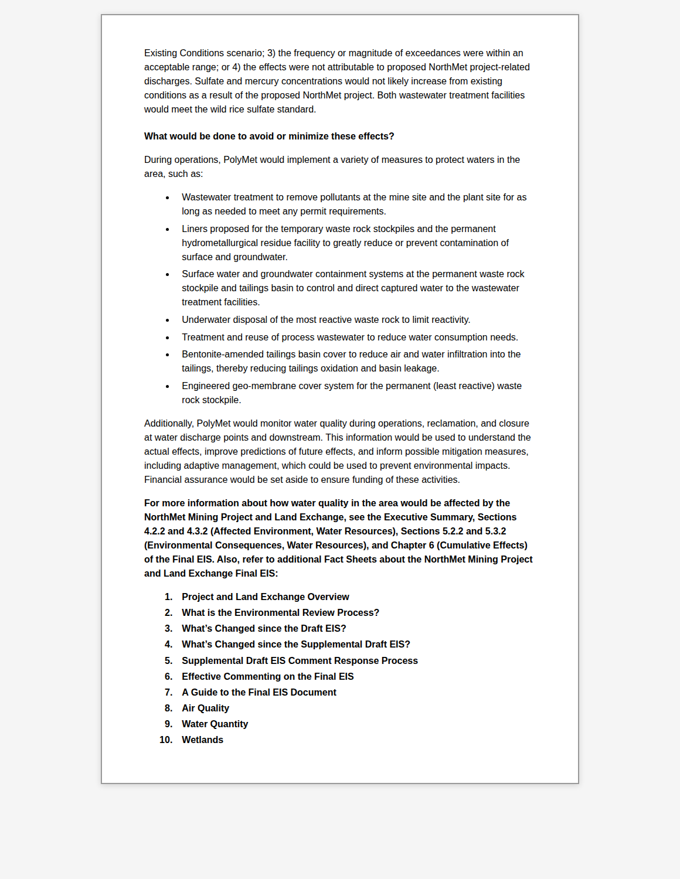Existing Conditions scenario; 3) the frequency or magnitude of exceedances were within an acceptable range; or 4) the effects were not attributable to proposed NorthMet project-related discharges. Sulfate and mercury concentrations would not likely increase from existing conditions as a result of the proposed NorthMet project. Both wastewater treatment facilities would meet the wild rice sulfate standard.
What would be done to avoid or minimize these effects?
During operations, PolyMet would implement a variety of measures to protect waters in the area, such as:
Wastewater treatment to remove pollutants at the mine site and the plant site for as long as needed to meet any permit requirements.
Liners proposed for the temporary waste rock stockpiles and the permanent hydrometallurgical residue facility to greatly reduce or prevent contamination of surface and groundwater.
Surface water and groundwater containment systems at the permanent waste rock stockpile and tailings basin to control and direct captured water to the wastewater treatment facilities.
Underwater disposal of the most reactive waste rock to limit reactivity.
Treatment and reuse of process wastewater to reduce water consumption needs.
Bentonite-amended tailings basin cover to reduce air and water infiltration into the tailings, thereby reducing tailings oxidation and basin leakage.
Engineered geo-membrane cover system for the permanent (least reactive) waste rock stockpile.
Additionally, PolyMet would monitor water quality during operations, reclamation, and closure at water discharge points and downstream. This information would be used to understand the actual effects, improve predictions of future effects, and inform possible mitigation measures, including adaptive management, which could be used to prevent environmental impacts. Financial assurance would be set aside to ensure funding of these activities.
For more information about how water quality in the area would be affected by the NorthMet Mining Project and Land Exchange, see the Executive Summary, Sections 4.2.2 and 4.3.2 (Affected Environment, Water Resources), Sections 5.2.2 and 5.3.2 (Environmental Consequences, Water Resources), and Chapter 6 (Cumulative Effects) of the Final EIS. Also, refer to additional Fact Sheets about the NorthMet Mining Project and Land Exchange Final EIS:
Project and Land Exchange Overview
What is the Environmental Review Process?
What’s Changed since the Draft EIS?
What’s Changed since the Supplemental Draft EIS?
Supplemental Draft EIS Comment Response Process
Effective Commenting on the Final EIS
A Guide to the Final EIS Document
Air Quality
Water Quantity
Wetlands